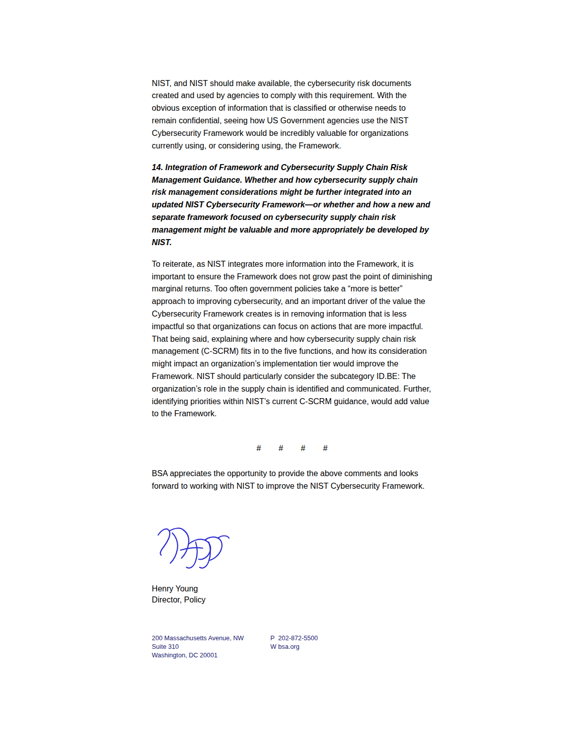NIST, and NIST should make available, the cybersecurity risk documents created and used by agencies to comply with this requirement. With the obvious exception of information that is classified or otherwise needs to remain confidential, seeing how US Government agencies use the NIST Cybersecurity Framework would be incredibly valuable for organizations currently using, or considering using, the Framework.
14. Integration of Framework and Cybersecurity Supply Chain Risk Management Guidance. Whether and how cybersecurity supply chain risk management considerations might be further integrated into an updated NIST Cybersecurity Framework—or whether and how a new and separate framework focused on cybersecurity supply chain risk management might be valuable and more appropriately be developed by NIST.
To reiterate, as NIST integrates more information into the Framework, it is important to ensure the Framework does not grow past the point of diminishing marginal returns. Too often government policies take a “more is better” approach to improving cybersecurity, and an important driver of the value the Cybersecurity Framework creates is in removing information that is less impactful so that organizations can focus on actions that are more impactful. That being said, explaining where and how cybersecurity supply chain risk management (C-SCRM) fits in to the five functions, and how its consideration might impact an organization’s implementation tier would improve the Framework. NIST should particularly consider the subcategory ID.BE: The organization’s role in the supply chain is identified and communicated. Further, identifying priorities within NIST’s current C-SCRM guidance, would add value to the Framework.
####
BSA appreciates the opportunity to provide the above comments and looks forward to working with NIST to improve the NIST Cybersecurity Framework.
Henry Young
Director, Policy
200 Massachusetts Avenue, NW
Suite 310
Washington, DC 20001
P 202-872-5500
W bsa.org